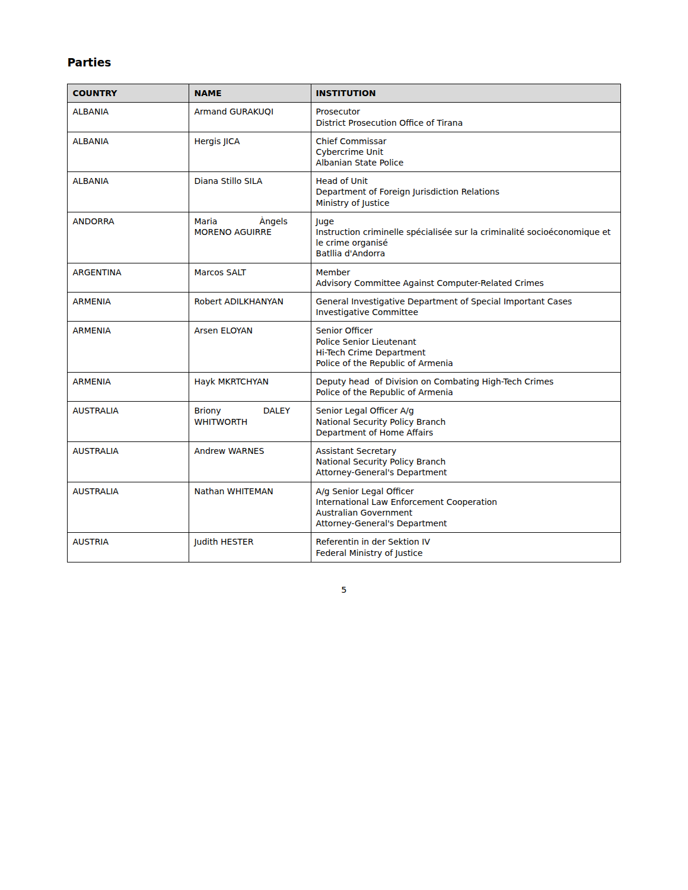Parties
| COUNTRY | NAME | INSTITUTION |
| --- | --- | --- |
| ALBANIA | Armand GURAKUQI | Prosecutor District Prosecution Office of Tirana |
| ALBANIA | Hergis JICA | Chief Commissar Cybercrime Unit Albanian State Police |
| ALBANIA | Diana Stillo SILA | Head of Unit Department of Foreign Jurisdiction Relations Ministry of Justice |
| ANDORRA | Maria Àngels MORENO AGUIRRE | Juge Instruction criminelle spécialisée sur la criminalité socioéconomique et le crime organisé Batllia d'Andorra |
| ARGENTINA | Marcos SALT | Member Advisory Committee Against Computer-Related Crimes |
| ARMENIA | Robert ADILKHANYAN | General Investigative Department of Special Important Cases Investigative Committee |
| ARMENIA | Arsen ELOYAN | Senior Officer Police Senior Lieutenant Hi-Tech Crime Department Police of the Republic of Armenia |
| ARMENIA | Hayk MKRTCHYAN | Deputy head of Division on Combating High-Tech Crimes Police of the Republic of Armenia |
| AUSTRALIA | Briony DALEY WHITWORTH | Senior Legal Officer A/g National Security Policy Branch Department of Home Affairs |
| AUSTRALIA | Andrew WARNES | Assistant Secretary National Security Policy Branch Attorney-General's Department |
| AUSTRALIA | Nathan WHITEMAN | A/g Senior Legal Officer International Law Enforcement Cooperation Australian Government Attorney-General's Department |
| AUSTRIA | Judith HESTER | Referentin in der Sektion IV Federal Ministry of Justice |
5